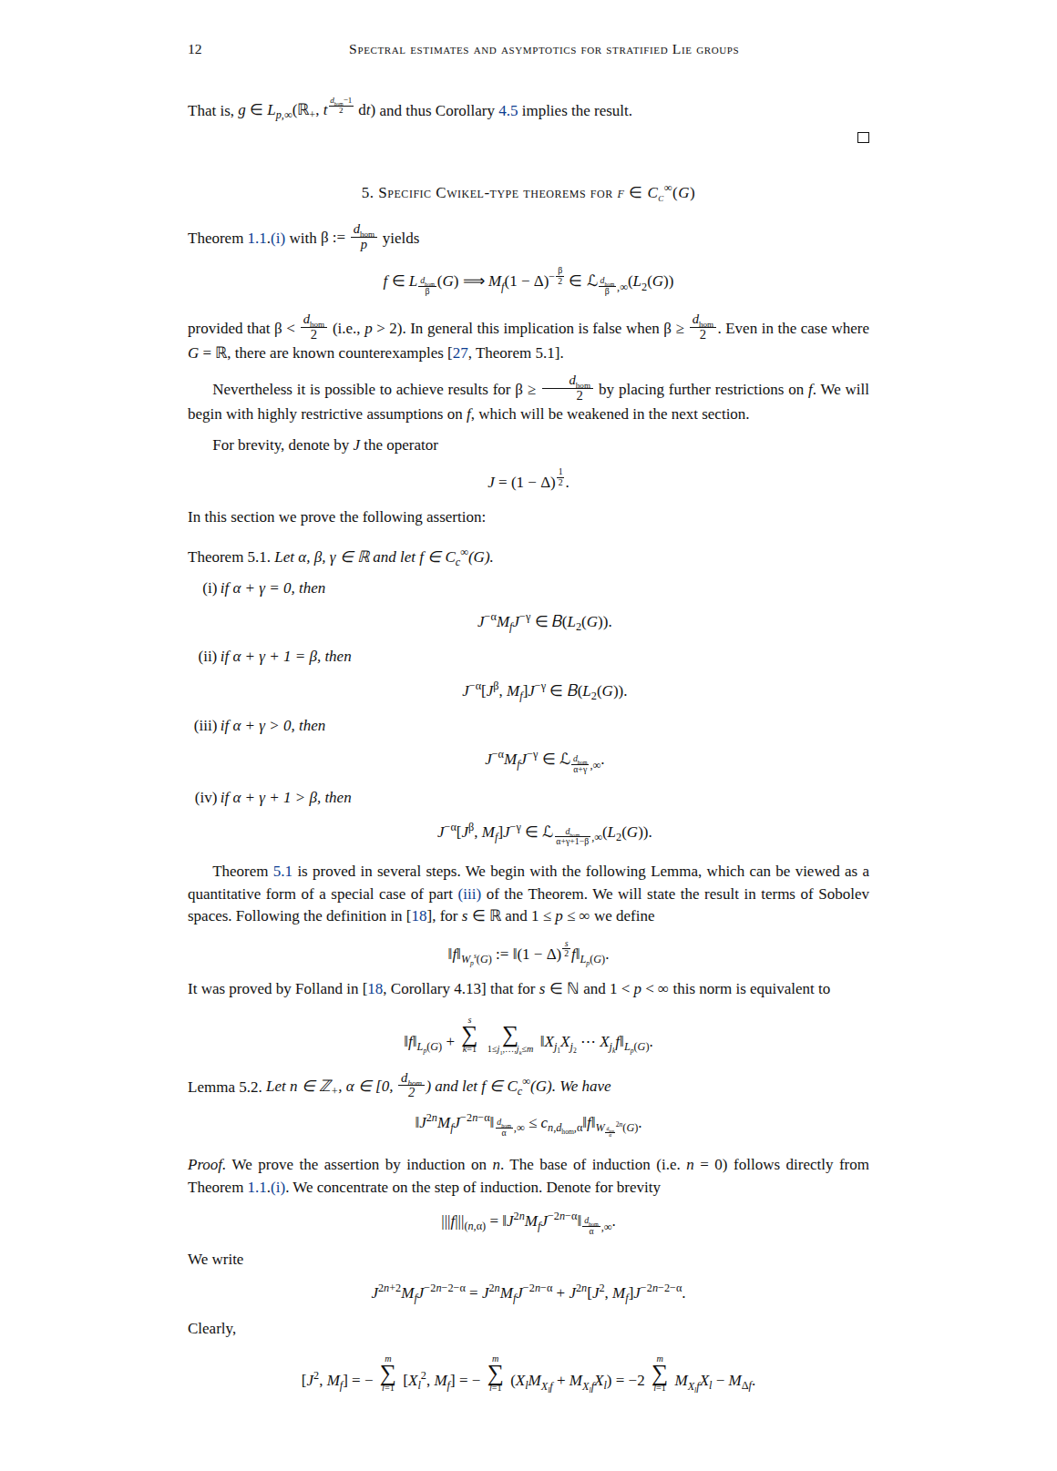12 Spectral estimates and asymptotics for stratified Lie groups
That is, g ∈ Lp,∞(ℝ+, tdhom−12 dt) and thus Corollary 4.5 implies the result.
5. Specific Cwikel-type theorems for f ∈ Cc∞(G)
Theorem 1.1.(i) with β := dhom p yields
f ∈ Ldhom β(G) ⟹ Mf(1 − Δ)−β 2 ∈ ℒdhom β,∞(L2(G))
provided that β < dhom 2 (i.e., p > 2). In general this implication is false when β ≥ dhom 2. Even in the case where G = ℝ, there are known counterexamples [27, Theorem 5.1].
Nevertheless it is possible to achieve results for β ≥ dhom 2 by placing further restrictions on f. We will begin with highly restrictive assumptions on f, which will be weakened in the next section.
For brevity, denote by J the operator
J = (1 − Δ)12.
In this section we prove the following assertion:
Theorem 5.1. Let α, β, γ ∈ ℝ and let f ∈ Cc∞(G).
(i) if α + γ = 0, then
J−αMfJ−γ ∈ 𝐵(L2(G)).
(ii) if α + γ + 1 = β, then
J−α[Jβ, Mf]J−γ ∈ 𝐵(L2(G)).
(iii) if α + γ > 0, then
J−αMfJ−γ ∈ ℒdhom α+γ,∞.
(iv) if α + γ + 1 > β, then
J−α[Jβ, Mf]J−γ ∈ ℒdhom α+γ+1−β,∞(L2(G)).
Theorem 5.1 is proved in several steps. We begin with the following Lemma, which can be viewed as a quantitative form of a special case of part (iii) of the Theorem. We will state the result in terms of Sobolev spaces. Following the definition in [18], for s ∈ ℝ and 1 ≤ p ≤ ∞ we define
‖f‖Wps(G) := ‖(1 − Δ)s 2f‖Lp(G).
It was proved by Folland in [18, Corollary 4.13] that for s ∈ ℕ and 1 < p < ∞ this norm is equivalent to
‖f‖Lp(G) + s∑k=1 ∑1≤j1,…,jk≤m ‖Xj1Xj2 ⋯ Xjkf‖Lp(G).
Lemma 5.2. Let n ∈ ℤ+, α ∈ [0, dhom 2) and let f ∈ Cc∞(G). We have
‖J2nMfJ−2n−α‖dhom α,∞ ≤ cn,dhom,α‖f‖Wdhom α2n(G).
Proof. We prove the assertion by induction on n. The base of induction (i.e. n = 0) follows directly from Theorem 1.1.(i). We concentrate on the step of induction. Denote for brevity
|||f|||(n,α) = ‖J2nMfJ−2n−α‖dhom α,∞.
We write
J2n+2MfJ−2n−2−α = J2nMfJ−2n−α + J2n[J2, Mf]J−2n−2−α.
Clearly,
[J2, Mf] = − m∑l=1 [Xl2, Mf] = − m∑l=1 (XlMXlf + MXlfXl) = −2 m∑l=1 MXlfXl − MΔf.